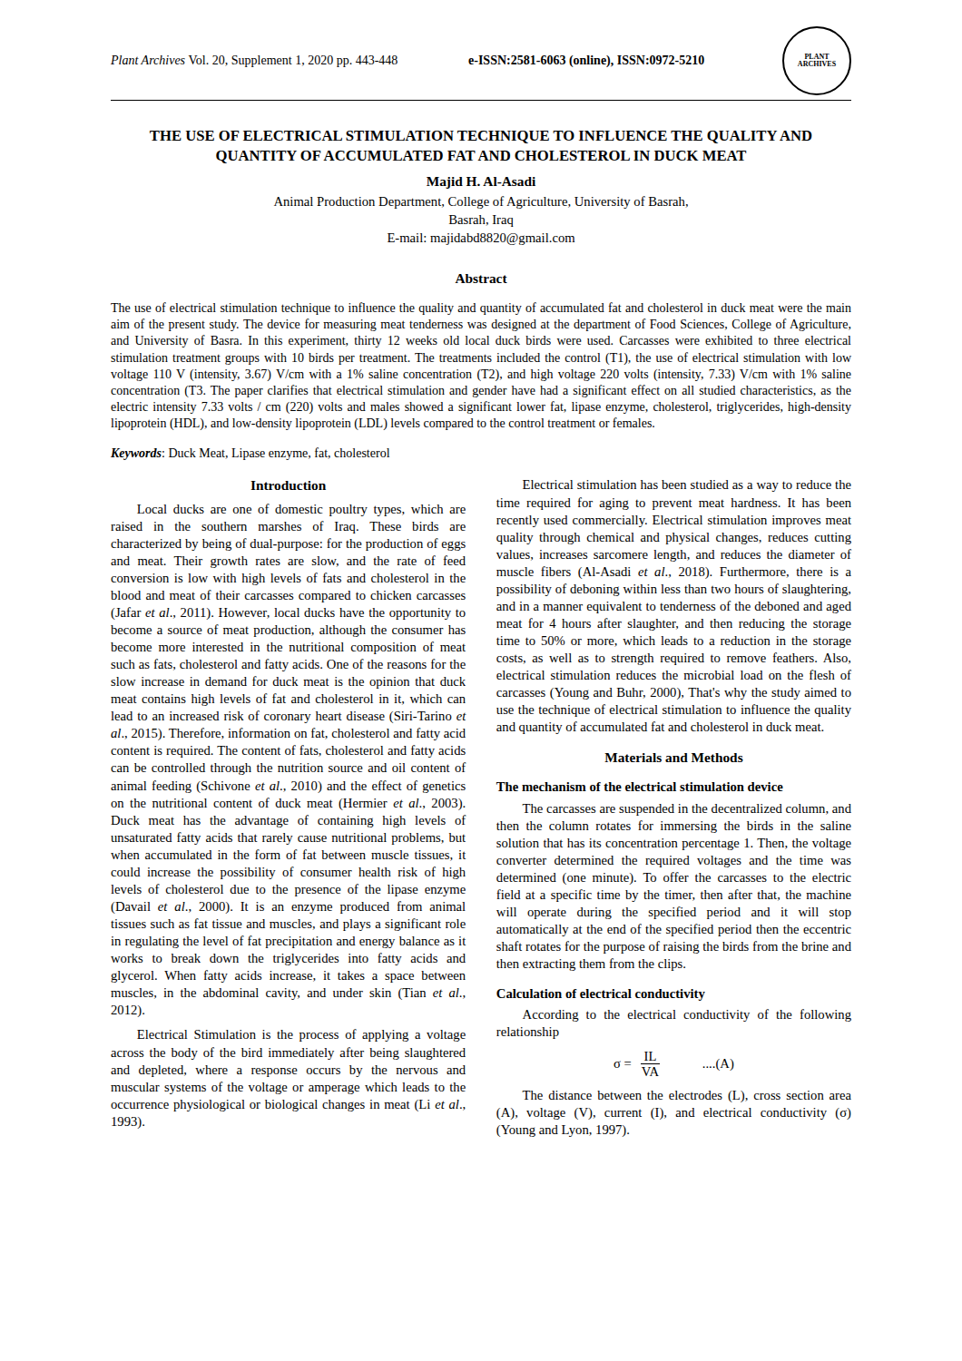Plant Archives Vol. 20, Supplement 1, 2020 pp. 443-448
e-ISSN:2581-6063 (online), ISSN:0972-5210
PLANT
ARCHIVES
The Use of Electrical Stimulation Technique to Influence the Quality and Quantity of Accumulated Fat and Cholesterol in Duck Meat
Majid H. Al-Asadi
Animal Production Department, College of Agriculture, University of Basrah,
Basrah, Iraq
E-mail: majidabd8820@gmail.com
Abstract
The use of electrical stimulation technique to influence the quality and quantity of accumulated fat and cholesterol in duck meat were the main aim of the present study. The device for measuring meat tenderness was designed at the department of Food Sciences, College of Agriculture, and University of Basra. In this experiment, thirty 12 weeks old local duck birds were used. Carcasses were exhibited to three electrical stimulation treatment groups with 10 birds per treatment. The treatments included the control (T1), the use of electrical stimulation with low voltage 110 V (intensity, 3.67) V/cm with a 1% saline concentration (T2), and high voltage 220 volts (intensity, 7.33) V/cm with 1% saline concentration (T3. The paper clarifies that electrical stimulation and gender have had a significant effect on all studied characteristics, as the electric intensity 7.33 volts / cm (220) volts and males showed a significant lower fat, lipase enzyme, cholesterol, triglycerides, high-density lipoprotein (HDL), and low-density lipoprotein (LDL) levels compared to the control treatment or females.
Keywords: Duck Meat, Lipase enzyme, fat, cholesterol
Introduction
Local ducks are one of domestic poultry types, which are raised in the southern marshes of Iraq. These birds are characterized by being of dual-purpose: for the production of eggs and meat. Their growth rates are slow, and the rate of feed conversion is low with high levels of fats and cholesterol in the blood and meat of their carcasses compared to chicken carcasses (Jafar et al., 2011). However, local ducks have the opportunity to become a source of meat production, although the consumer has become more interested in the nutritional composition of meat such as fats, cholesterol and fatty acids. One of the reasons for the slow increase in demand for duck meat is the opinion that duck meat contains high levels of fat and cholesterol in it, which can lead to an increased risk of coronary heart disease (Siri-Tarino et al., 2015). Therefore, information on fat, cholesterol and fatty acid content is required. The content of fats, cholesterol and fatty acids can be controlled through the nutrition source and oil content of animal feeding (Schivone et al., 2010) and the effect of genetics on the nutritional content of duck meat (Hermier et al., 2003). Duck meat has the advantage of containing high levels of unsaturated fatty acids that rarely cause nutritional problems, but when accumulated in the form of fat between muscle tissues, it could increase the possibility of consumer health risk of high levels of cholesterol due to the presence of the lipase enzyme (Davail et al., 2000). It is an enzyme produced from animal tissues such as fat tissue and muscles, and plays a significant role in regulating the level of fat precipitation and energy balance as it works to break down the triglycerides into fatty acids and glycerol. When fatty acids increase, it takes a space between muscles, in the abdominal cavity, and under skin (Tian et al., 2012).
Electrical Stimulation is the process of applying a voltage across the body of the bird immediately after being slaughtered and depleted, where a response occurs by the nervous and muscular systems of the voltage or amperage which leads to the occurrence physiological or biological changes in meat (Li et al., 1993).
Electrical stimulation has been studied as a way to reduce the time required for aging to prevent meat hardness. It has been recently used commercially. Electrical stimulation improves meat quality through chemical and physical changes, reduces cutting values, increases sarcomere length, and reduces the diameter of muscle fibers (Al-Asadi et al., 2018). Furthermore, there is a possibility of deboning within less than two hours of slaughtering, and in a manner equivalent to tenderness of the deboned and aged meat for 4 hours after slaughter, and then reducing the storage time to 50% or more, which leads to a reduction in the storage costs, as well as to strength required to remove feathers. Also, electrical stimulation reduces the microbial load on the flesh of carcasses (Young and Buhr, 2000), That's why the study aimed to use the technique of electrical stimulation to influence the quality and quantity of accumulated fat and cholesterol in duck meat.
Materials and Methods
The mechanism of the electrical stimulation device
The carcasses are suspended in the decentralized column, and then the column rotates for immersing the birds in the saline solution that has its concentration percentage 1. Then, the voltage converter determined the required voltages and the time was determined (one minute). To offer the carcasses to the electric field at a specific time by the timer, then after that, the machine will operate during the specified period and it will stop automatically at the end of the specified period then the eccentric shaft rotates for the purpose of raising the birds from the brine and then extracting them from the clips.
Calculation of electrical conductivity
According to the electrical conductivity of the following relationship
σ = IL VA ....(A)
The distance between the electrodes (L), cross section area (A), voltage (V), current (I), and electrical conductivity (σ) (Young and Lyon, 1997).